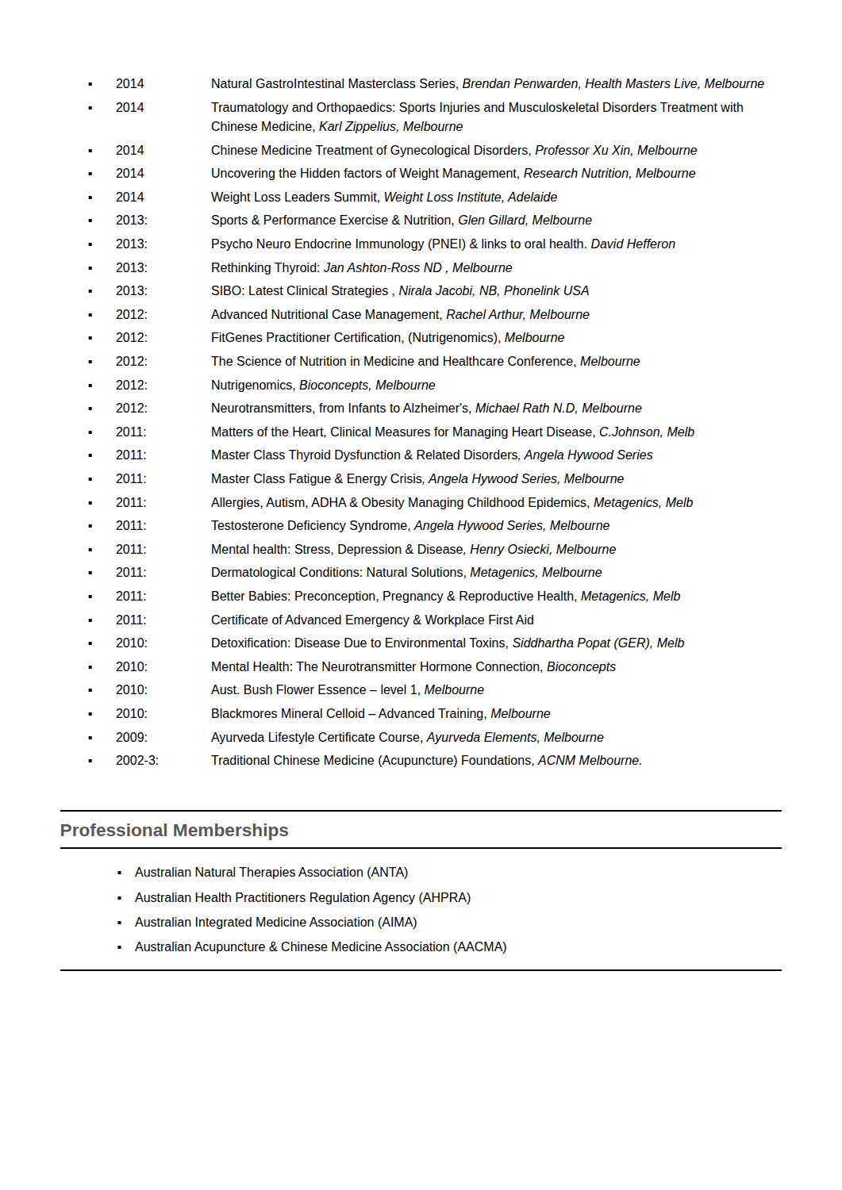2014 Natural GastroIntestinal Masterclass Series, Brendan Penwarden, Health Masters Live, Melbourne
2014 Traumatology and Orthopaedics: Sports Injuries and Musculoskeletal Disorders Treatment with Chinese Medicine, Karl Zippelius, Melbourne
2014 Chinese Medicine Treatment of Gynecological Disorders, Professor Xu Xin, Melbourne
2014 Uncovering the Hidden factors of Weight Management, Research Nutrition, Melbourne
2014 Weight Loss Leaders Summit, Weight Loss Institute, Adelaide
2013: Sports & Performance Exercise & Nutrition, Glen Gillard, Melbourne
2013: Psycho Neuro Endocrine Immunology (PNEI) & links to oral health. David Hefferon
2013: Rethinking Thyroid: Jan Ashton-Ross ND , Melbourne
2013: SIBO: Latest Clinical Strategies , Nirala Jacobi, NB, Phonelink USA
2012: Advanced Nutritional Case Management, Rachel Arthur, Melbourne
2012: FitGenes Practitioner Certification, (Nutrigenomics), Melbourne
2012: The Science of Nutrition in Medicine and Healthcare Conference, Melbourne
2012: Nutrigenomics, Bioconcepts, Melbourne
2012: Neurotransmitters, from Infants to Alzheimer's, Michael Rath N.D, Melbourne
2011: Matters of the Heart, Clinical Measures for Managing Heart Disease, C.Johnson, Melb
2011: Master Class Thyroid Dysfunction & Related Disorders, Angela Hywood Series
2011: Master Class Fatigue & Energy Crisis, Angela Hywood Series, Melbourne
2011: Allergies, Autism, ADHA & Obesity Managing Childhood Epidemics, Metagenics, Melb
2011: Testosterone Deficiency Syndrome, Angela Hywood Series, Melbourne
2011: Mental health: Stress, Depression & Disease, Henry Osiecki, Melbourne
2011: Dermatological Conditions: Natural Solutions, Metagenics, Melbourne
2011: Better Babies: Preconception, Pregnancy & Reproductive Health, Metagenics, Melb
2011: Certificate of Advanced Emergency & Workplace First Aid
2010: Detoxification: Disease Due to Environmental Toxins, Siddhartha Popat (GER), Melb
2010: Mental Health: The Neurotransmitter Hormone Connection, Bioconcepts
2010: Aust. Bush Flower Essence – level 1, Melbourne
2010: Blackmores Mineral Celloid – Advanced Training, Melbourne
2009: Ayurveda Lifestyle Certificate Course, Ayurveda Elements, Melbourne
2002-3: Traditional Chinese Medicine (Acupuncture) Foundations, ACNM Melbourne.
Professional Memberships
Australian Natural Therapies Association (ANTA)
Australian Health Practitioners Regulation Agency (AHPRA)
Australian Integrated Medicine Association (AIMA)
Australian Acupuncture & Chinese Medicine Association (AACMA)